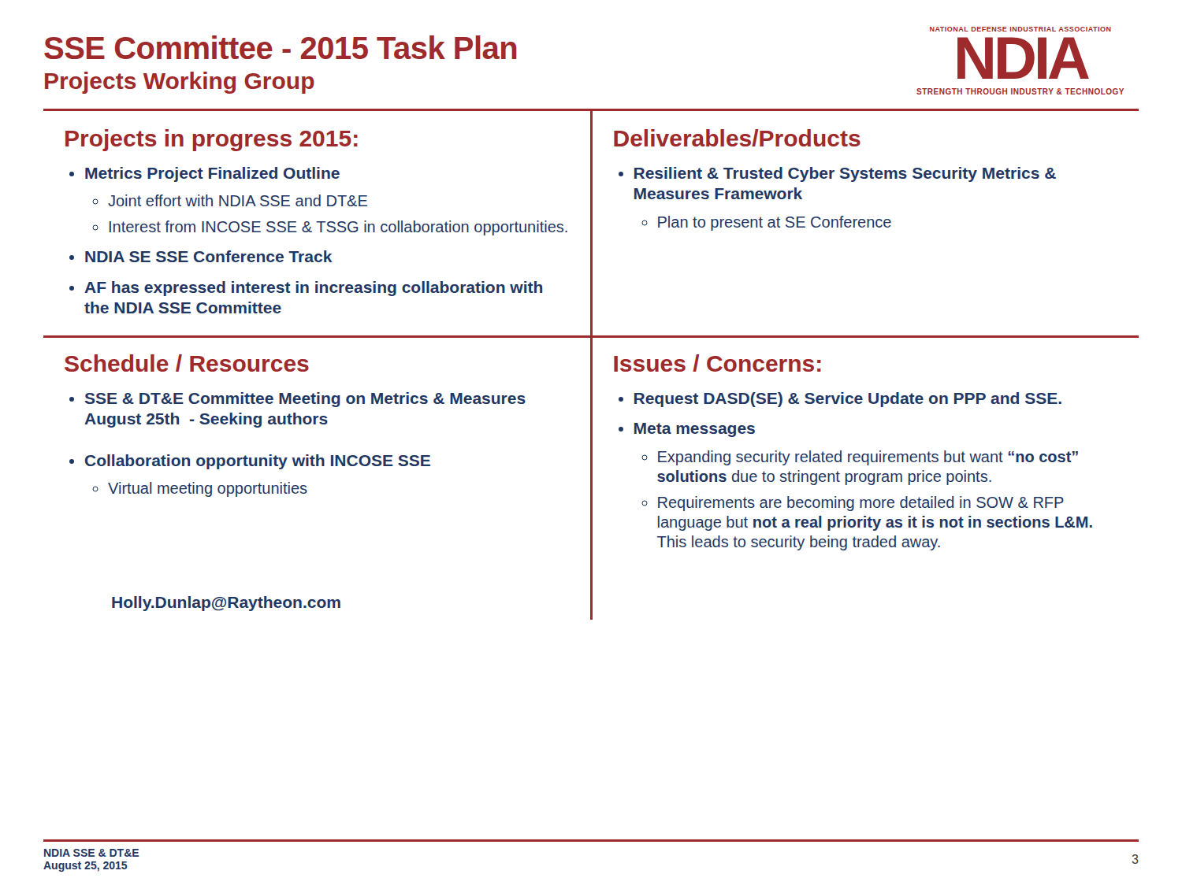SSE Committee - 2015 Task Plan
Projects Working Group
NATIONAL DEFENSE INDUSTRIAL ASSOCIATION
NDIA
STRENGTH THROUGH INDUSTRY & TECHNOLOGY
| Projects in progress 2015: Metrics Project Finalized Outline Joint effort with NDIA SSE and DT&E Interest from INCOSE SSE & TSSG in collaboration opportunities. NDIA SE SSE Conference Track AF has expressed interest in increasing collaboration with the NDIA SSE Committee | Deliverables/Products Resilient & Trusted Cyber Systems Security Metrics & Measures Framework Plan to present at SE Conference |
| Schedule / Resources SSE & DT&E Committee Meeting on Metrics & Measures August 25th - Seeking authors Collaboration opportunity with INCOSE SSE Virtual meeting opportunities Holly.Dunlap@Raytheon.com | Issues / Concerns: Request DASD(SE) & Service Update on PPP and SSE. Meta messages Expanding security related requirements but want “no cost” solutions due to stringent program price points. Requirements are becoming more detailed in SOW & RFP language but not a real priority as it is not in sections L&M. This leads to security being traded away. |
NDIA SSE & DT&E
August 25, 2015 3